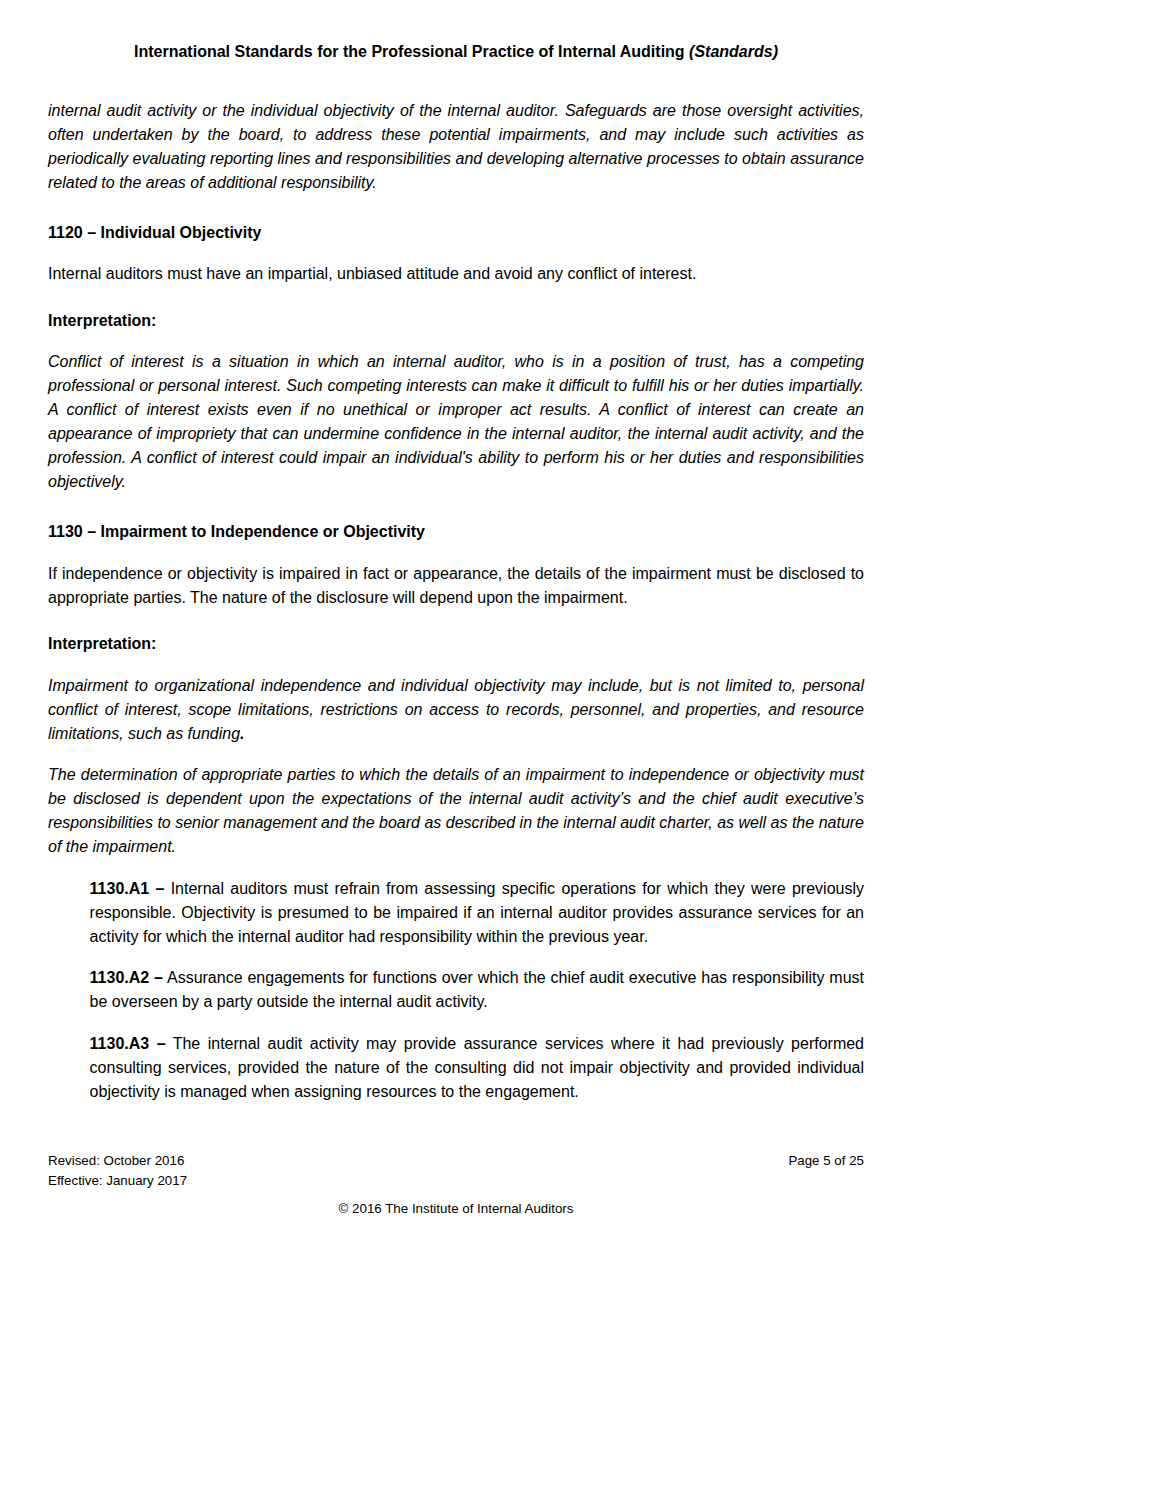International Standards for the Professional Practice of Internal Auditing (Standards)
internal audit activity or the individual objectivity of the internal auditor. Safeguards are those oversight activities, often undertaken by the board, to address these potential impairments, and may include such activities as periodically evaluating reporting lines and responsibilities and developing alternative processes to obtain assurance related to the areas of additional responsibility.
1120 – Individual Objectivity
Internal auditors must have an impartial, unbiased attitude and avoid any conflict of interest.
Interpretation:
Conflict of interest is a situation in which an internal auditor, who is in a position of trust, has a competing professional or personal interest. Such competing interests can make it difficult to fulfill his or her duties impartially. A conflict of interest exists even if no unethical or improper act results. A conflict of interest can create an appearance of impropriety that can undermine confidence in the internal auditor, the internal audit activity, and the profession. A conflict of interest could impair an individual's ability to perform his or her duties and responsibilities objectively.
1130 – Impairment to Independence or Objectivity
If independence or objectivity is impaired in fact or appearance, the details of the impairment must be disclosed to appropriate parties. The nature of the disclosure will depend upon the impairment.
Interpretation:
Impairment to organizational independence and individual objectivity may include, but is not limited to, personal conflict of interest, scope limitations, restrictions on access to records, personnel, and properties, and resource limitations, such as funding.
The determination of appropriate parties to which the details of an impairment to independence or objectivity must be disclosed is dependent upon the expectations of the internal audit activity’s and the chief audit executive’s responsibilities to senior management and the board as described in the internal audit charter, as well as the nature of the impairment.
1130.A1 – Internal auditors must refrain from assessing specific operations for which they were previously responsible. Objectivity is presumed to be impaired if an internal auditor provides assurance services for an activity for which the internal auditor had responsibility within the previous year.
1130.A2 – Assurance engagements for functions over which the chief audit executive has responsibility must be overseen by a party outside the internal audit activity.
1130.A3 – The internal audit activity may provide assurance services where it had previously performed consulting services, provided the nature of the consulting did not impair objectivity and provided individual objectivity is managed when assigning resources to the engagement.
Revised: October 2016
Effective: January 2017
Page 5 of 25
© 2016 The Institute of Internal Auditors